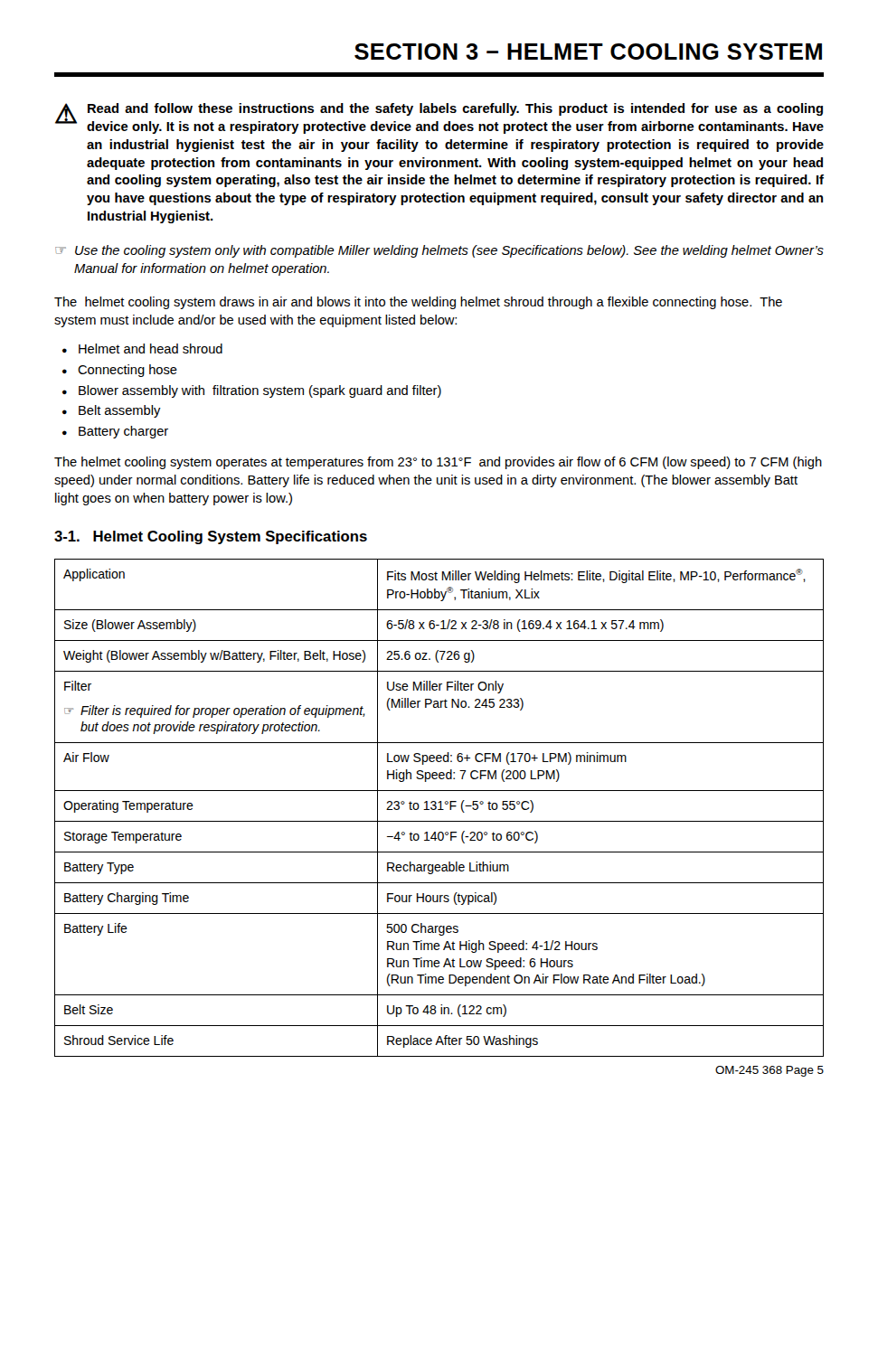SECTION 3 − HELMET COOLING SYSTEM
⚠
Read and follow these instructions and the safety labels carefully. This product is intended for use as a cooling device only. It is not a respiratory protective device and does not protect the user from airborne contaminants. Have an industrial hygienist test the air in your facility to determine if respiratory protection is required to provide adequate protection from contaminants in your environment. With cooling system-equipped helmet on your head and cooling system operating, also test the air inside the helmet to determine if respiratory protection is required. If you have questions about the type of respiratory protection equipment required, consult your safety director and an Industrial Hygienist.
☞
Use the cooling system only with compatible Miller welding helmets (see Specifications below). See the welding helmet Owner’s Manual for information on helmet operation.
The helmet cooling system draws in air and blows it into the welding helmet shroud through a flexible connecting hose. The system must include and/or be used with the equipment listed below:
Helmet and head shroud
Connecting hose
Blower assembly with filtration system (spark guard and filter)
Belt assembly
Battery charger
The helmet cooling system operates at temperatures from 23° to 131°F and provides air flow of 6 CFM (low speed) to 7 CFM (high speed) under normal conditions. Battery life is reduced when the unit is used in a dirty environment. (The blower assembly Batt light goes on when battery power is low.)
3-1. Helmet Cooling System Specifications
| Application | Fits Most Miller Welding Helmets: Elite, Digital Elite, MP-10, Performance ® , Pro-Hobby ® , Titanium, XLix |
| Size (Blower Assembly) | 6-5/8 x 6-1/2 x 2-3/8 in (169.4 x 164.1 x 57.4 mm) |
| Weight (Blower Assembly w/Battery, Filter, Belt, Hose) | 25.6 oz. (726 g) |
| Filter ☞ Filter is required for proper operation of equipment, but does not provide respiratory protection. | Use Miller Filter Only (Miller Part No. 245 233) |
| Air Flow | Low Speed: 6+ CFM (170+ LPM) minimum High Speed: 7 CFM (200 LPM) |
| Operating Temperature | 23° to 131°F (−5° to 55°C) |
| Storage Temperature | −4° to 140°F (-20° to 60°C) |
| Battery Type | Rechargeable Lithium |
| Battery Charging Time | Four Hours (typical) |
| Battery Life | 500 Charges Run Time At High Speed: 4-1/2 Hours Run Time At Low Speed: 6 Hours (Run Time Dependent On Air Flow Rate And Filter Load.) |
| Belt Size | Up To 48 in. (122 cm) |
| Shroud Service Life | Replace After 50 Washings |
OM-245 368 Page 5